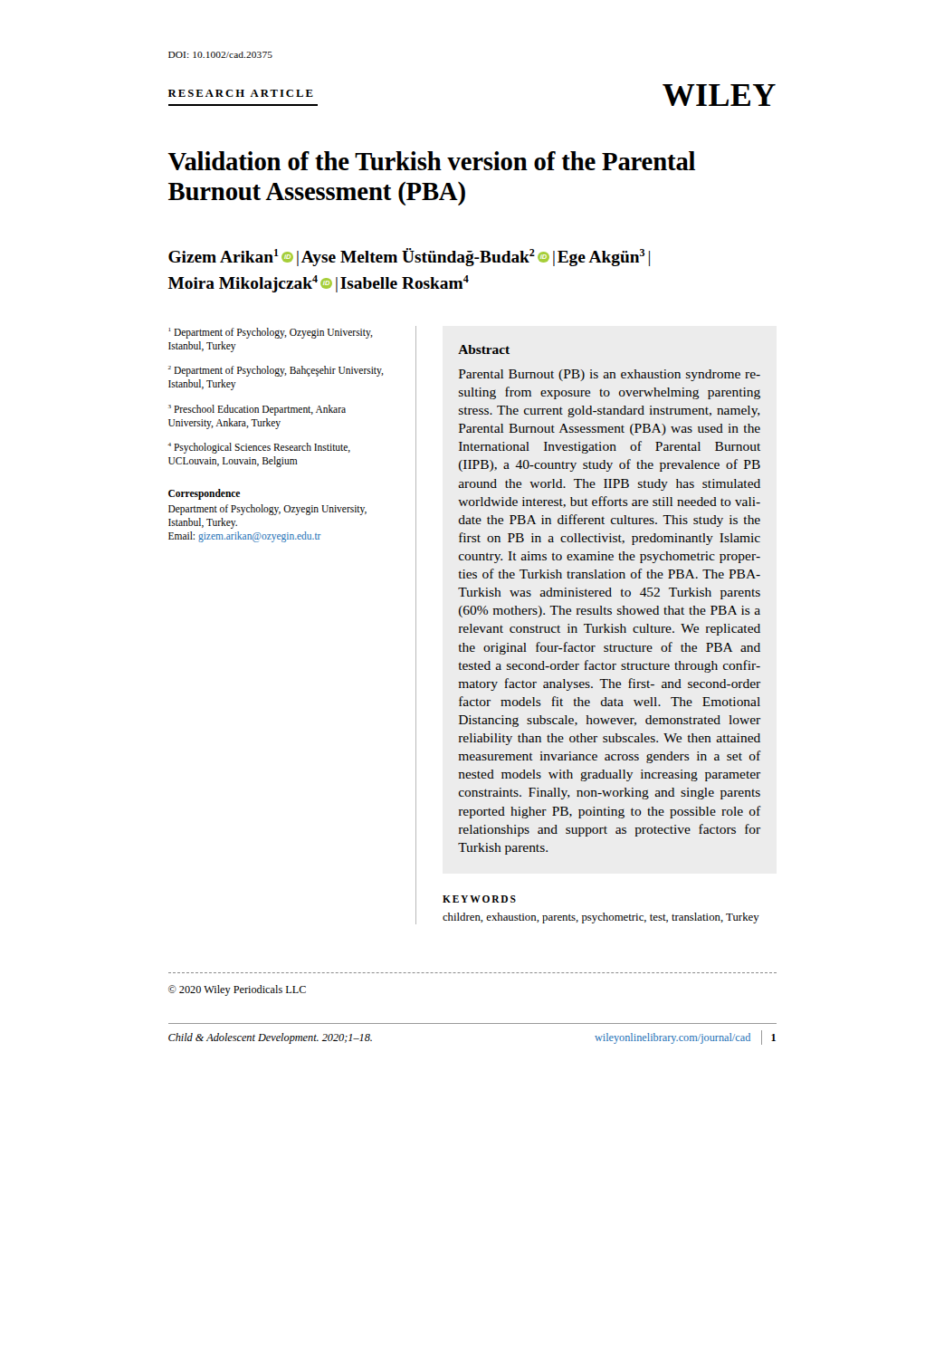DOI: 10.1002/cad.20375
Research Article
WILEY
Validation of the Turkish version of the Parental
Burnout Assessment (PBA)
Gizem Arikan1 |Ayse Meltem Üstündağ-Budak2 |Ege Akgün3|
Moira Mikolajczak4 |Isabelle Roskam4
1 Department of Psychology, Ozyegin University, Istanbul, Turkey
2 Department of Psychology, Bahçeşehir University, Istanbul, Turkey
3 Preschool Education Department, Ankara University, Ankara, Turkey
4 Psychological Sciences Research Institute, UCLouvain, Louvain, Belgium
Correspondence
Department of Psychology, Ozyegin University, Istanbul, Turkey.
Email: gizem.arikan@ozyegin.edu.tr
Abstract
Parental Burnout (PB) is an exhaustion syndrome resulting from exposure to overwhelming parenting stress. The current gold-standard instrument, namely, Parental Burnout Assessment (PBA) was used in the International Investigation of Parental Burnout (IIPB), a 40-country study of the prevalence of PB around the world. The IIPB study has stimulated worldwide interest, but efforts are still needed to validate the PBA in different cultures. This study is the first on PB in a collectivist, predominantly Islamic country. It aims to examine the psychometric properties of the Turkish translation of the PBA. The PBA-Turkish was administered to 452 Turkish parents (60% mothers). The results showed that the PBA is a relevant construct in Turkish culture. We replicated the original four-factor structure of the PBA and tested a second-order factor structure through confirmatory factor analyses. The first- and second-order factor models fit the data well. The Emotional Distancing subscale, however, demonstrated lower reliability than the other subscales. We then attained measurement invariance across genders in a set of nested models with gradually increasing parameter constraints. Finally, non-working and single parents reported higher PB, pointing to the possible role of relationships and support as protective factors for Turkish parents.
KEYWORDS
children, exhaustion, parents, psychometric, test, translation, Turkey
© 2020 Wiley Periodicals LLC
Child & Adolescent Development. 2020;1–18.
wileyonlinelibrary.com/journal/cad 1